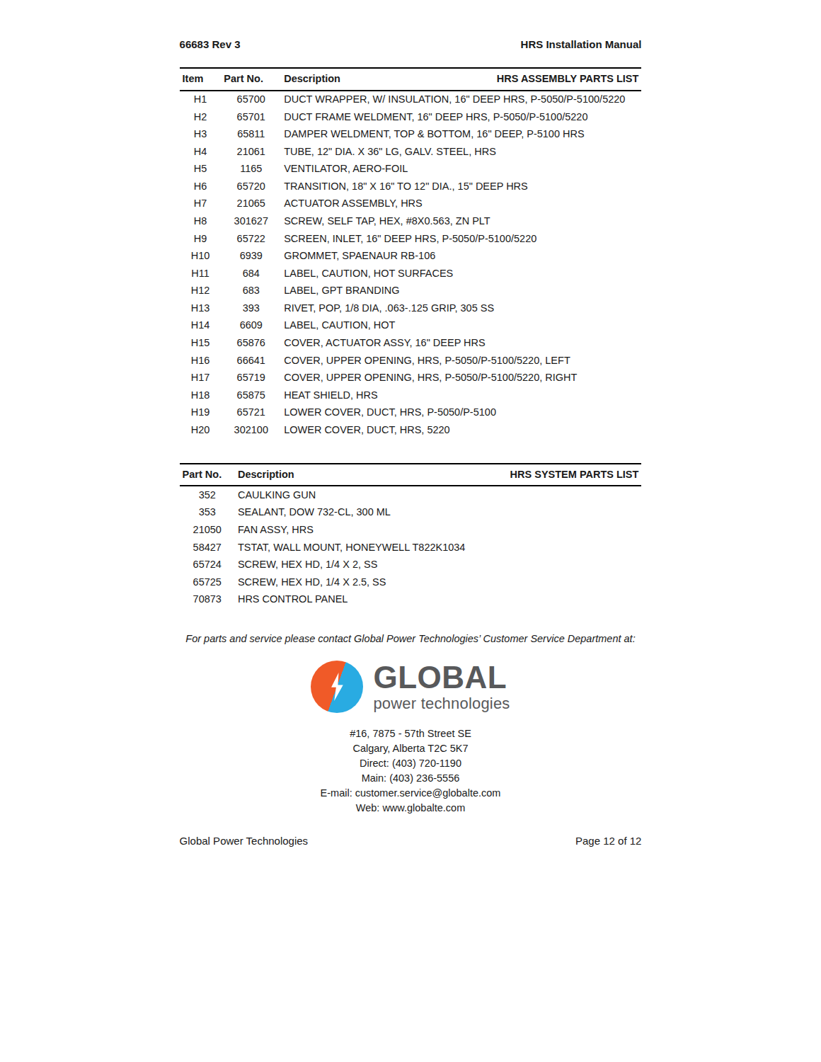66683 Rev 3
HRS Installation Manual
| Item | Part No. | Description HRS ASSEMBLY PARTS LIST |
| --- | --- | --- |
| H1 | 65700 | DUCT WRAPPER, W/ INSULATION, 16" DEEP HRS, P-5050/P-5100/5220 |
| H2 | 65701 | DUCT FRAME WELDMENT, 16" DEEP HRS, P-5050/P-5100/5220 |
| H3 | 65811 | DAMPER WELDMENT, TOP & BOTTOM, 16" DEEP, P-5100 HRS |
| H4 | 21061 | TUBE, 12" DIA. X 36" LG, GALV. STEEL, HRS |
| H5 | 1165 | VENTILATOR, AERO-FOIL |
| H6 | 65720 | TRANSITION, 18" X 16" TO 12" DIA., 15" DEEP HRS |
| H7 | 21065 | ACTUATOR ASSEMBLY, HRS |
| H8 | 301627 | SCREW, SELF TAP, HEX, #8X0.563, ZN PLT |
| H9 | 65722 | SCREEN, INLET, 16" DEEP HRS, P-5050/P-5100/5220 |
| H10 | 6939 | GROMMET, SPAENAUR RB-106 |
| H11 | 684 | LABEL, CAUTION, HOT SURFACES |
| H12 | 683 | LABEL, GPT BRANDING |
| H13 | 393 | RIVET, POP, 1/8 DIA, .063-.125 GRIP, 305 SS |
| H14 | 6609 | LABEL, CAUTION, HOT |
| H15 | 65876 | COVER, ACTUATOR ASSY, 16" DEEP HRS |
| H16 | 66641 | COVER, UPPER OPENING, HRS, P-5050/P-5100/5220, LEFT |
| H17 | 65719 | COVER, UPPER OPENING, HRS, P-5050/P-5100/5220, RIGHT |
| H18 | 65875 | HEAT SHIELD, HRS |
| H19 | 65721 | LOWER COVER, DUCT, HRS, P-5050/P-5100 |
| H20 | 302100 | LOWER COVER, DUCT, HRS, 5220 |
| Part No. | Description HRS SYSTEM PARTS LIST |
| --- | --- |
| 352 | CAULKING GUN |
| 353 | SEALANT, DOW 732-CL, 300 ML |
| 21050 | FAN ASSY, HRS |
| 58427 | TSTAT, WALL MOUNT, HONEYWELL T822K1034 |
| 65724 | SCREW, HEX HD, 1/4 X 2, SS |
| 65725 | SCREW, HEX HD, 1/4 X 2.5, SS |
| 70873 | HRS CONTROL PANEL |
For parts and service please contact Global Power Technologies’ Customer Service Department at:
GLOBAL
power technologies
#16, 7875 - 57th Street SE
Calgary, Alberta T2C 5K7
Direct: (403) 720-1190
Main: (403) 236-5556
E-mail: customer.service@globalte.com
Web: www.globalte.com
Global Power Technologies
Page 12 of 12